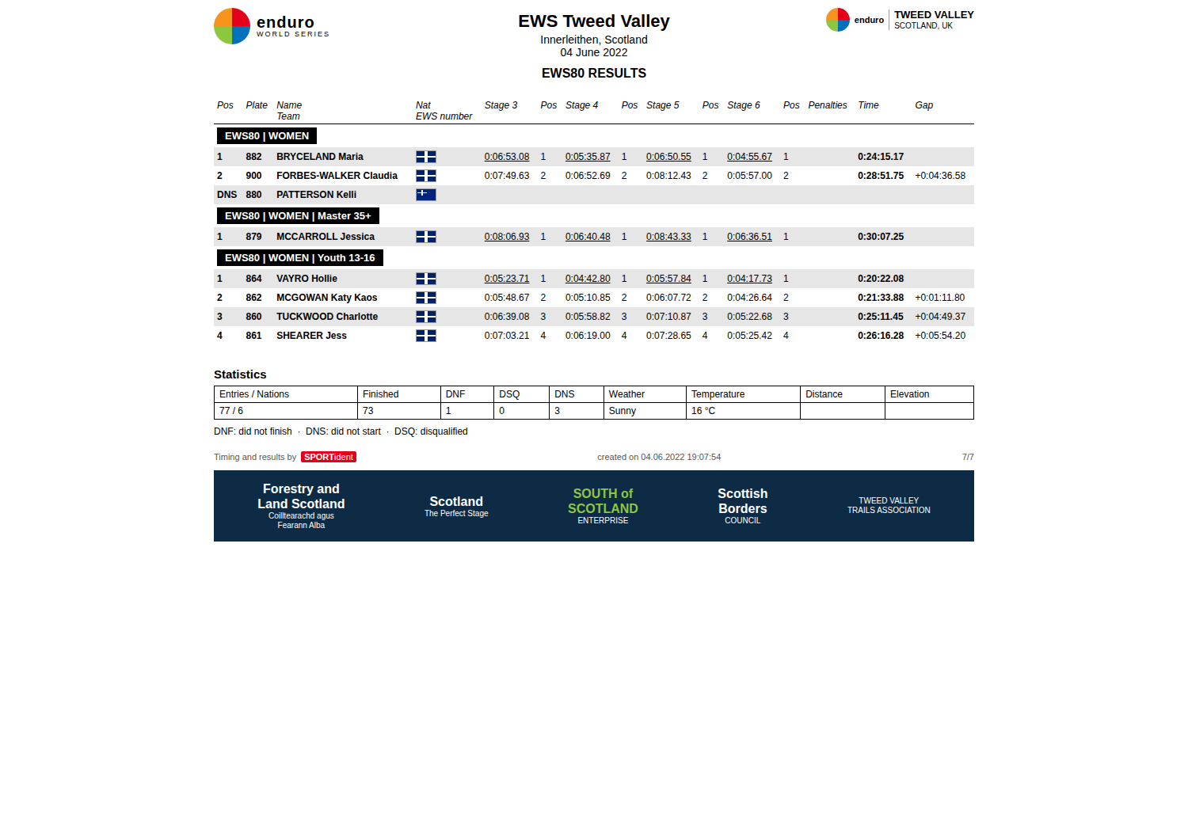enduro
WORLD SERIES
EWS Tweed Valley
Innerleithen, Scotland
04 June 2022
EWS80 RESULTS
enduro
TWEED VALLEY
SCOTLAND, UK
| Pos | Plate | Name Team | Nat EWS number | Stage 3 | Pos | Stage 4 | Pos | Stage 5 | Pos | Stage 6 | Pos | Penalties | Time | Gap |
| --- | --- | --- | --- | --- | --- | --- | --- | --- | --- | --- | --- | --- | --- | --- |
| EWS80 / WOMEN |
| 1 | 882 | BRYCELAND Maria | | 0:06:53.08 | 1 | 0:05:35.87 | 1 | 0:06:50.55 | 1 | 0:04:55.67 | 1 | | 0:24:15.17 | |
| 2 | 900 | FORBES-WALKER Claudia | | 0:07:49.63 | 2 | 0:06:52.69 | 2 | 0:08:12.43 | 2 | 0:05:57.00 | 2 | | 0:28:51.75 | +0:04:36.58 |
| DNS | 880 | PATTERSON Kelli | | | | | | | | | | | | |
| EWS80 / WOMEN / Master 35+ |
| 1 | 879 | MCCARROLL Jessica | | 0:08:06.93 | 1 | 0:06:40.48 | 1 | 0:08:43.33 | 1 | 0:06:36.51 | 1 | | 0:30:07.25 | |
| EWS80 / WOMEN / Youth 13-16 |
| 1 | 864 | VAYRO Hollie | | 0:05:23.71 | 1 | 0:04:42.80 | 1 | 0:05:57.84 | 1 | 0:04:17.73 | 1 | | 0:20:22.08 | |
| 2 | 862 | MCGOWAN Katy Kaos | | 0:05:48.67 | 2 | 0:05:10.85 | 2 | 0:06:07.72 | 2 | 0:04:26.64 | 2 | | 0:21:33.88 | +0:01:11.80 |
| 3 | 860 | TUCKWOOD Charlotte | | 0:06:39.08 | 3 | 0:05:58.82 | 3 | 0:07:10.87 | 3 | 0:05:22.68 | 3 | | 0:25:11.45 | +0:04:49.37 |
| 4 | 861 | SHEARER Jess | | 0:07:03.21 | 4 | 0:06:19.00 | 4 | 0:07:28.65 | 4 | 0:05:25.42 | 4 | | 0:26:16.28 | +0:05:54.20 |
Statistics
| Entries / Nations | Finished | DNF | DSQ | DNS | Weather | Temperature | Distance | Elevation |
| --- | --- | --- | --- | --- | --- | --- | --- | --- |
| 77 / 6 | 73 | 1 | 0 | 3 | Sunny | 16 °C | | |
DNF: did not finish · DNS: did not start · DSQ: disqualified
Timing and results by SPORTident
created on 04.06.2022 19:07:54
7/7
Forestry and
Land Scotland Coilltearachd agus
Fearann Alba
Scotland The Perfect Stage
SOUTH of
SCOTLAND ENTERPRISE
Scottish
Borders COUNCIL
TWEED VALLEY TRAILS ASSOCIATION